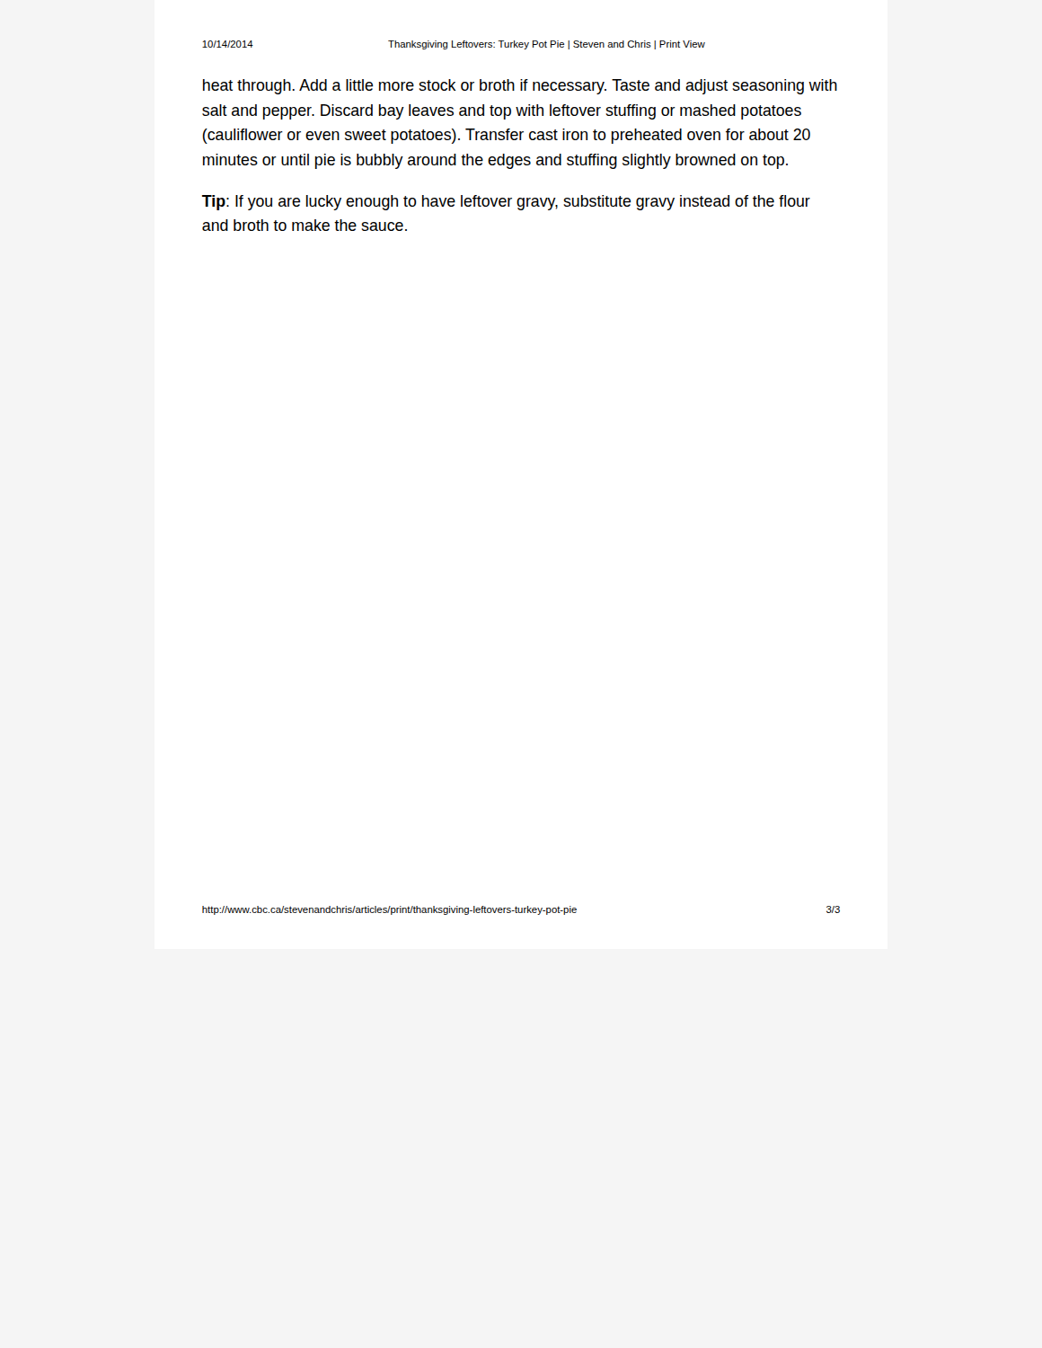10/14/2014 Thanksgiving Leftovers: Turkey Pot Pie | Steven and Chris | Print View
heat through. Add a little more stock or broth if necessary. Taste and adjust seasoning with salt and pepper. Discard bay leaves and top with leftover stuffing or mashed potatoes (cauliflower or even sweet potatoes). Transfer cast iron to preheated oven for about 20 minutes or until pie is bubbly around the edges and stuffing slightly browned on top.
Tip: If you are lucky enough to have leftover gravy, substitute gravy instead of the flour and broth to make the sauce.
http://www.cbc.ca/stevenandchris/articles/print/thanksgiving-leftovers-turkey-pot-pie 3/3